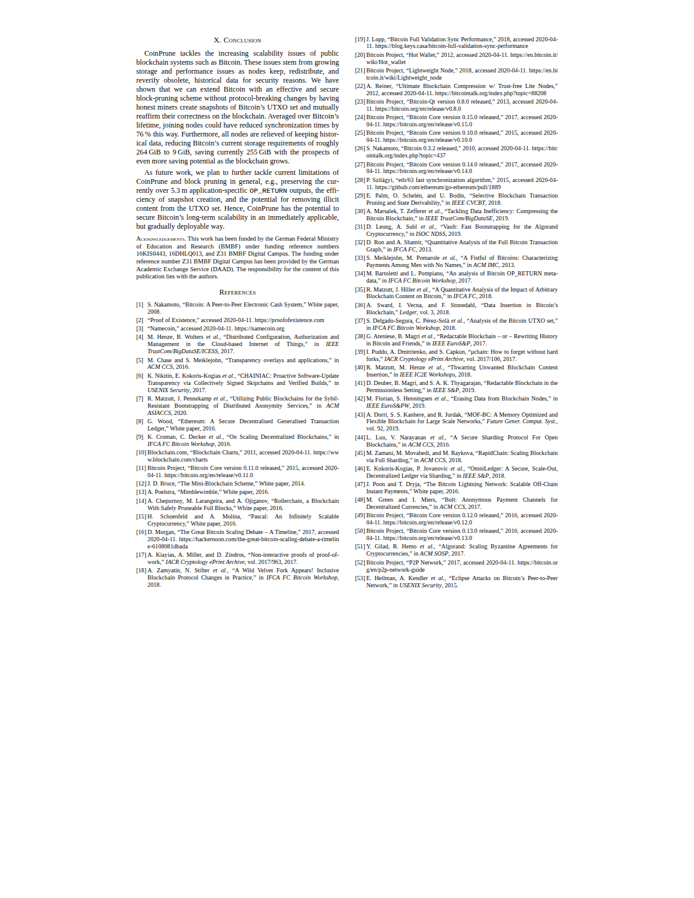X. Conclusion
CoinPrune tackles the increasing scalability issues of public blockchain systems such as Bitcoin. These issues stem from growing storage and performance issues as nodes keep, redistribute, and reverify obsolete, historical data for security reasons. We have shown that we can extend Bitcoin with an effective and secure block-pruning scheme without protocol-breaking changes by having honest miners create snapshots of Bitcoin’s UTXO set and mutually reaffirm their correctness on the blockchain. Averaged over Bitcoin’s lifetime, joining nodes could have reduced synchronization times by 76 % this way. Furthermore, all nodes are relieved of keeping historical data, reducing Bitcoin’s current storage requirements of roughly 264 GiB to 9 GiB, saving currently 255 GiB with the prospects of even more saving potential as the blockchain grows.
As future work, we plan to further tackle current limitations of CoinPrune and block pruning in general, e.g., preserving the currently over 5.3 m application-specific OP_RETURN outputs, the efficiency of snapshot creation, and the potential for removing illicit content from the UTXO set. Hence, CoinPrune has the potential to secure Bitcoin’s long-term scalability in an immediately applicable, but gradually deployable way.
Acknowledgements. This work has been funded by the German Federal Ministry of Education and Research (BMBF) under funding reference numbers 16KIS0443, 16DHLQ013, and Z31 BMBF Digital Campus. The funding under reference number Z31 BMBF Digital Campus has been provided by the German Academic Exchange Service (DAAD). The responsibility for the content of this publication lies with the authors.
References
[1] S. Nakamoto, “Bitcoin: A Peer-to-Peer Electronic Cash System,” White paper, 2008.
[2]“Proof of Existence,” accessed 2020-04-11. https://proofofexistence.com
[3]“Namecoin,” accessed 2020-04-11. https://namecoin.org
[4] M. Henze, B. Wolters et al., “Distributed Configuration, Authorization and Management in the Cloud-based Internet of Things,” in IEEE TrustCom/BigDataSE/ICESS, 2017.
[5] M. Chase and S. Meiklejohn, “Transparency overlays and applications,” in ACM CCS, 2016.
[6] K. Nikitin, E. Kokoris-Kogias et al., “CHAINIAC: Proactive Software-Update Transparency via Collectively Signed Skipchains and Verified Builds,” in USENIX Security, 2017.
[7] R. Matzutt, J. Pennekamp et al., “Utilizing Public Blockchains for the Sybil-Resistant Bootstrapping of Distributed Anonymity Services,” in ACM ASIACCS, 2020.
[8] G. Wood, “Ethereum: A Secure Decentralised Generalised Transaction Ledger,” White paper, 2016.
[9] K. Croman, C. Decker et al., “On Scaling Decentralized Blockchains,” in IFCA FC Bitcoin Workshop, 2016.
[10] Blockchain.com, “Blockchain Charts,” 2011, accessed 2020-04-11. https://www.blockchain.com/charts
[11] Bitcoin Project, “Bitcoin Core version 0.11.0 released,” 2015, accessed 2020-04-11. https://bitcoin.org/en/release/v0.11.0
[12] J. D. Bruce, “The Mini-Blockchain Scheme,” White paper, 2014.
[13] A. Poelstra, “Mimblewimble,” White paper, 2016.
[14] A. Chepurnoy, M. Larangeira, and A. Ojiganov, “Rollerchain, a Blockchain With Safely Pruneable Full Blocks,” White paper, 2016.
[15] H. Schoenfeld and A. Molina, “Pascal: An Infinitely Scalable Cryptocurrency,” White paper, 2016.
[16] D. Morgan, “The Great Bitcoin Scaling Debate – A Timeline,” 2017, accessed 2020-04-11. https://hackernoon.com/the-great-bitcoin-scaling-debate-a-timeline-6108081dbada
[17] A. Kiayias, A. Miller, and D. Zindros, “Non-interactive proofs of proof-of-work,” IACR Cryptology ePrint Archive, vol. 2017/963, 2017.
[18] A. Zamyatin, N. Stifter et al., “A Wild Velvet Fork Appears! Inclusive Blockchain Protocol Changes in Practice,” in IFCA FC Bitcoin Workshop, 2018.
[19] J. Lopp, “Bitcoin Full Validation Sync Performance,” 2018, accessed 2020-04-11. https://blog.keys.casa/bitcoin-full-validation-sync-performance
[20] Bitcoin Project, “Hot Wallet,” 2012, accessed 2020-04-11. https://en.bitcoin.it/wiki/Hot_wallet
[21] Bitcoin Project, “Lightweight Node,” 2018, accessed 2020-04-11. https://en.bitcoin.it/wiki/Lightweight_node
[22] A. Reiner, “Ultimate Blockchain Compression w/ Trust-free Lite Nodes,” 2012, accessed 2020-04-11. https://bitcointalk.org/index.php?topic=88208
[23] Bitcoin Project, “Bitcoin-Qt version 0.8.0 released,” 2013, accessed 2020-04-11. https://bitcoin.org/en/release/v0.8.0
[24] Bitcoin Project, “Bitcoin Core version 0.15.0 released,” 2017, accessed 2020-04-11. https://bitcoin.org/en/release/v0.15.0
[25] Bitcoin Project, “Bitcoin Core version 0.10.0 released,” 2015, accessed 2020-04-11. https://bitcoin.org/en/release/v0.10.0
[26] S. Nakamoto, “Bitcoin 0.3.2 released,” 2010, accessed 2020-04-11. https://bitcointalk.org/index.php?topic=437
[27] Bitcoin Project, “Bitcoin Core version 0.14.0 released,” 2017, accessed 2020-04-11. https://bitcoin.org/en/release/v0.14.0
[28] P. Szilágyi, “eth/63 fast synchronization algorithm,” 2015, accessed 2020-04-11. https://github.com/ethereum/go-ethereum/pull/1889
[29] E. Palm, O. Schelén, and U. Bodin, “Selective Blockchain Transaction Pruning and State Derivability,” in IEEE CVCBT, 2018.
[30] A. Marsalek, T. Zefferer et al., “Tackling Data Inefficiency: Compressing the Bitcoin Blockchain,” in IEEE TrustCom/BigDataSE, 2019.
[31] D. Leung, A. Suhl et al., “Vault: Fast Bootstrapping for the Algorand Cryptocurrency,” in ISOC NDSS, 2019.
[32] D. Ron and A. Shamir, “Quantitative Analysis of the Full Bitcoin Transaction Graph,” in IFCA FC, 2013.
[33] S. Meiklejohn, M. Pomarole et al., “A Fistful of Bitcoins: Characterizing Payments Among Men with No Names,” in ACM IMC, 2013.
[34] M. Bartoletti and L. Pompianu, “An analysis of Bitcoin OP_RETURN metadata,” in IFCA FC Bitcoin Workshop, 2017.
[35] R. Matzutt, J. Hiller et al., “A Quantitative Analysis of the Impact of Arbitrary Blockchain Content on Bitcoin,” in IFCA FC, 2018.
[36] A. Sward, I. Vecna, and F. Stonedahl, “Data Insertion in Bitcoin’s Blockchain,” Ledger, vol. 3, 2018.
[37] S. Delgado-Segura, C. Pérez-Solà et al., “Analysis of the Bitcoin UTXO set,” in IFCA FC Bitcoin Workshop, 2018.
[38] G. Ateniese, B. Magri et al., “Redactable Blockchain – or – Rewriting History in Bitcoin and Friends,” in IEEE EuroS&P, 2017.
[39] I. Puddu, A. Dmitrienko, and S. Capkun, “μchain: How to forget without hard forks,” IACR Cryptology ePrint Archive, vol. 2017/106, 2017.
[40] R. Matzutt, M. Henze et al., “Thwarting Unwanted Blockchain Content Insertion,” in IEEE IC2E Workshops, 2018.
[41] D. Deuber, B. Magri, and S. A. K. Thyagarajan, “Redactable Blockchain in the Permissionless Setting,” in IEEE S&P, 2019.
[42] M. Florian, S. Henningsen et al., “Erasing Data from Blockchain Nodes,” in IEEE EuroS&PW, 2019.
[43] A. Dorri, S. S. Kanhere, and R. Jurdak, “MOF-BC: A Memory Optimized and Flexible Blockchain for Large Scale Networks,” Future Gener. Comput. Syst., vol. 92, 2019.
[44] L. Luu, V. Narayanan et al., “A Secure Sharding Protocol For Open Blockchains,” in ACM CCS, 2016.
[45] M. Zamani, M. Movahedi, and M. Raykova, “RapidChain: Scaling Blockchain via Full Sharding,” in ACM CCS, 2018.
[46] E. Kokoris-Kogias, P. Jovanovic et al., “OmniLedger: A Secure, Scale-Out, Decentralized Ledger via Sharding,” in IEEE S&P, 2018.
[47] J. Poon and T. Dryja, “The Bitcoin Lightning Network: Scalable Off-Chain Instant Payments,” White paper, 2016.
[48] M. Green and I. Miers, “Bolt: Anonymous Payment Channels for Decentralized Currencies,” in ACM CCS, 2017.
[49] Bitcoin Project, “Bitcoin Core version 0.12.0 released,” 2016, accessed 2020-04-11. https://bitcoin.org/en/release/v0.12.0
[50] Bitcoin Project, “Bitcoin Core version 0.13.0 released,” 2016, accessed 2020-04-11. https://bitcoin.org/en/release/v0.13.0
[51] Y. Gilad, R. Hemo et al., “Algorand: Scaling Byzantine Agreements for Cryptocurrencies,” in ACM SOSP, 2017.
[52] Bitcoin Project, “P2P Network,” 2017, accessed 2020-04-11. https://bitcoin.org/en/p2p-network-guide
[53] E. Heilman, A. Kendler et al., “Eclipse Attacks on Bitcoin’s Peer-to-Peer Network,” in USENIX Security, 2015.